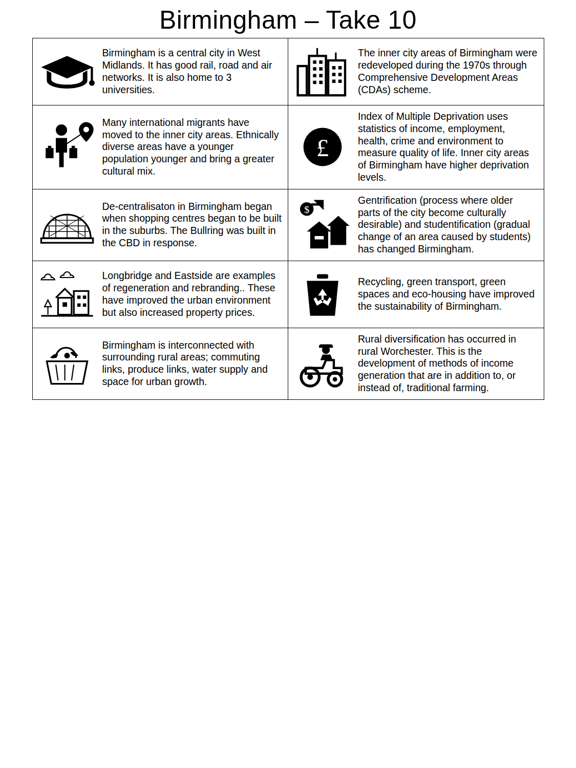Birmingham – Take 10
| Birmingham is a central city in West Midlands. It has good rail, road and air networks. It is also home to 3 universities. | The inner city areas of Birmingham were redeveloped during the 1970s through Comprehensive Development Areas (CDAs) scheme. |
| Many international migrants have moved to the inner city areas. Ethnically diverse areas have a younger population younger and bring a greater cultural mix. | £ Index of Multiple Deprivation uses statistics of income, employment, health, crime and environment to measure quality of life. Inner city areas of Birmingham have higher deprivation levels. |
| De-centralisaton in Birmingham began when shopping centres began to be built in the suburbs. The Bullring was built in the CBD in response. | $ Gentrification (process where older parts of the city become culturally desirable) and studentification (gradual change of an area caused by students) has changed Birmingham. |
| Longbridge and Eastside are examples of regeneration and rebranding.. These have improved the urban environment but also increased property prices. | Recycling, green transport, green spaces and eco-housing have improved the sustainability of Birmingham. |
| Birmingham is interconnected with surrounding rural areas; commuting links, produce links, water supply and space for urban growth. | Rural diversification has occurred in rural Worchester. This is the development of methods of income generation that are in addition to, or instead of, traditional farming. |